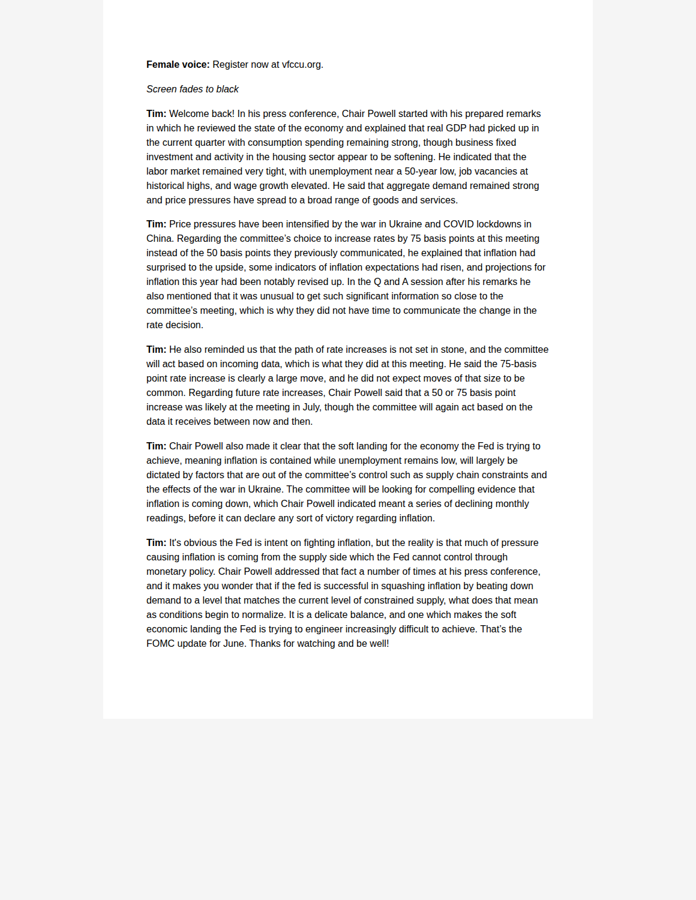Female voice: Register now at vfccu.org.
Screen fades to black
Tim: Welcome back! In his press conference, Chair Powell started with his prepared remarks in which he reviewed the state of the economy and explained that real GDP had picked up in the current quarter with consumption spending remaining strong, though business fixed investment and activity in the housing sector appear to be softening. He indicated that the labor market remained very tight, with unemployment near a 50-year low, job vacancies at historical highs, and wage growth elevated. He said that aggregate demand remained strong and price pressures have spread to a broad range of goods and services.
Tim: Price pressures have been intensified by the war in Ukraine and COVID lockdowns in China. Regarding the committee’s choice to increase rates by 75 basis points at this meeting instead of the 50 basis points they previously communicated, he explained that inflation had surprised to the upside, some indicators of inflation expectations had risen, and projections for inflation this year had been notably revised up. In the Q and A session after his remarks he also mentioned that it was unusual to get such significant information so close to the committee’s meeting, which is why they did not have time to communicate the change in the rate decision.
Tim: He also reminded us that the path of rate increases is not set in stone, and the committee will act based on incoming data, which is what they did at this meeting. He said the 75-basis point rate increase is clearly a large move, and he did not expect moves of that size to be common. Regarding future rate increases, Chair Powell said that a 50 or 75 basis point increase was likely at the meeting in July, though the committee will again act based on the data it receives between now and then.
Tim: Chair Powell also made it clear that the soft landing for the economy the Fed is trying to achieve, meaning inflation is contained while unemployment remains low, will largely be dictated by factors that are out of the committee’s control such as supply chain constraints and the effects of the war in Ukraine. The committee will be looking for compelling evidence that inflation is coming down, which Chair Powell indicated meant a series of declining monthly readings, before it can declare any sort of victory regarding inflation.
Tim: It's obvious the Fed is intent on fighting inflation, but the reality is that much of pressure causing inflation is coming from the supply side which the Fed cannot control through monetary policy. Chair Powell addressed that fact a number of times at his press conference, and it makes you wonder that if the fed is successful in squashing inflation by beating down demand to a level that matches the current level of constrained supply, what does that mean as conditions begin to normalize. It is a delicate balance, and one which makes the soft economic landing the Fed is trying to engineer increasingly difficult to achieve. That’s the FOMC update for June. Thanks for watching and be well!